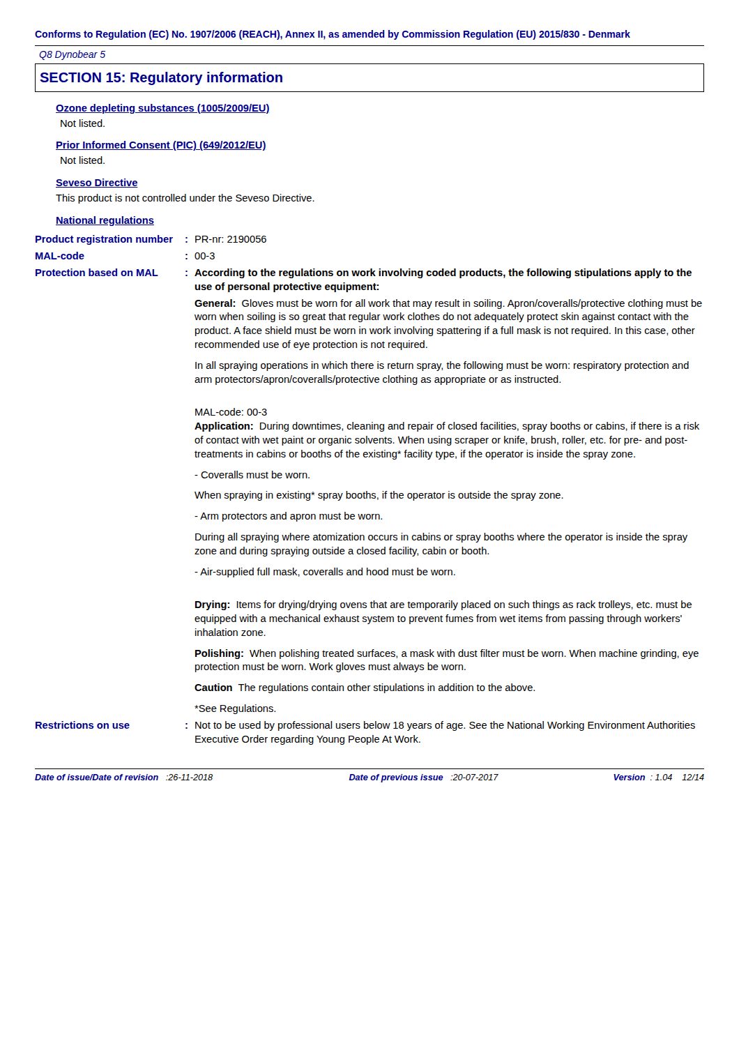Conforms to Regulation (EC) No. 1907/2006 (REACH), Annex II, as amended by Commission Regulation (EU) 2015/830 - Denmark
Q8 Dynobear 5
SECTION 15: Regulatory information
Ozone depleting substances (1005/2009/EU)
Not listed.
Prior Informed Consent (PIC) (649/2012/EU)
Not listed.
Seveso Directive
This product is not controlled under the Seveso Directive.
National regulations
| Product registration number | : | PR-nr: 2190056 |
| MAL-code | : | 00-3 |
| Protection based on MAL | : | According to the regulations on work involving coded products, the following stipulations apply to the use of personal protective equipment: |
| | | General: Gloves must be worn for all work that may result in soiling. Apron/coveralls/protective clothing must be worn when soiling is so great that regular work clothes do not adequately protect skin against contact with the product. A face shield must be worn in work involving spattering if a full mask is not required. In this case, other recommended use of eye protection is not required. In all spraying operations in which there is return spray, the following must be worn: respiratory protection and arm protectors/apron/coveralls/protective clothing as appropriate or as instructed. MAL-code: 00-3 Application: During downtimes, cleaning and repair of closed facilities, spray booths or cabins, if there is a risk of contact with wet paint or organic solvents. When using scraper or knife, brush, roller, etc. for pre- and post-treatments in cabins or booths of the existing* facility type, if the operator is inside the spray zone. - Coveralls must be worn. When spraying in existing* spray booths, if the operator is outside the spray zone. - Arm protectors and apron must be worn. During all spraying where atomization occurs in cabins or spray booths where the operator is inside the spray zone and during spraying outside a closed facility, cabin or booth. - Air-supplied full mask, coveralls and hood must be worn. Drying: Items for drying/drying ovens that are temporarily placed on such things as rack trolleys, etc. must be equipped with a mechanical exhaust system to prevent fumes from wet items from passing through workers' inhalation zone. Polishing: When polishing treated surfaces, a mask with dust filter must be worn. When machine grinding, eye protection must be worn. Work gloves must always be worn. Caution The regulations contain other stipulations in addition to the above. *See Regulations. |
| Restrictions on use | : | Not to be used by professional users below 18 years of age. See the National Working Environment Authorities Executive Order regarding Young People At Work. |
Date of issue/Date of revision :26-11-2018
Date of previous issue :20-07-2017
Version : 1.04 12/14